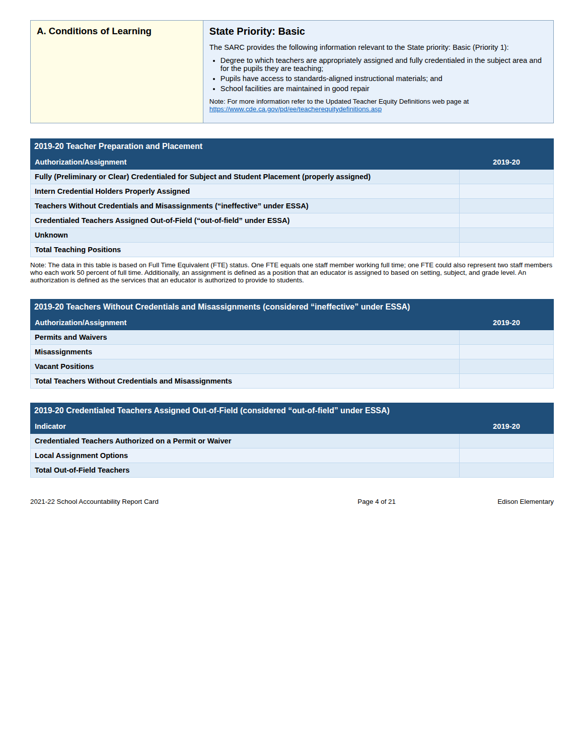| A. Conditions of Learning | State Priority: Basic The SARC provides the following information relevant to the State priority: Basic (Priority 1): Degree to which teachers are appropriately assigned and fully credentialed in the subject area and for the pupils they are teaching; Pupils have access to standards-aligned instructional materials; and School facilities are maintained in good repair Note: For more information refer to the Updated Teacher Equity Definitions web page at https://www.cde.ca.gov/pd/ee/teacherequitydefinitions.asp |
2019-20 Teacher Preparation and Placement
| Authorization/Assignment | 2019-20 |
| --- | --- |
| Fully (Preliminary or Clear) Credentialed for Subject and Student Placement (properly assigned) | |
| Intern Credential Holders Properly Assigned | |
| Teachers Without Credentials and Misassignments (“ineffective” under ESSA) | |
| Credentialed Teachers Assigned Out-of-Field (“out-of-field” under ESSA) | |
| Unknown | |
| Total Teaching Positions | |
Note: The data in this table is based on Full Time Equivalent (FTE) status. One FTE equals one staff member working full time; one FTE could also represent two staff members who each work 50 percent of full time. Additionally, an assignment is defined as a position that an educator is assigned to based on setting, subject, and grade level. An authorization is defined as the services that an educator is authorized to provide to students.
2019-20 Teachers Without Credentials and Misassignments (considered “ineffective” under ESSA)
| Authorization/Assignment | 2019-20 |
| --- | --- |
| Permits and Waivers | |
| Misassignments | |
| Vacant Positions | |
| Total Teachers Without Credentials and Misassignments | |
2019-20 Credentialed Teachers Assigned Out-of-Field (considered “out-of-field” under ESSA)
| Indicator | 2019-20 |
| --- | --- |
| Credentialed Teachers Authorized on a Permit or Waiver | |
| Local Assignment Options | |
| Total Out-of-Field Teachers | |
| 2021-22 School Accountability Report Card | Page 4 of 21 | Edison Elementary |